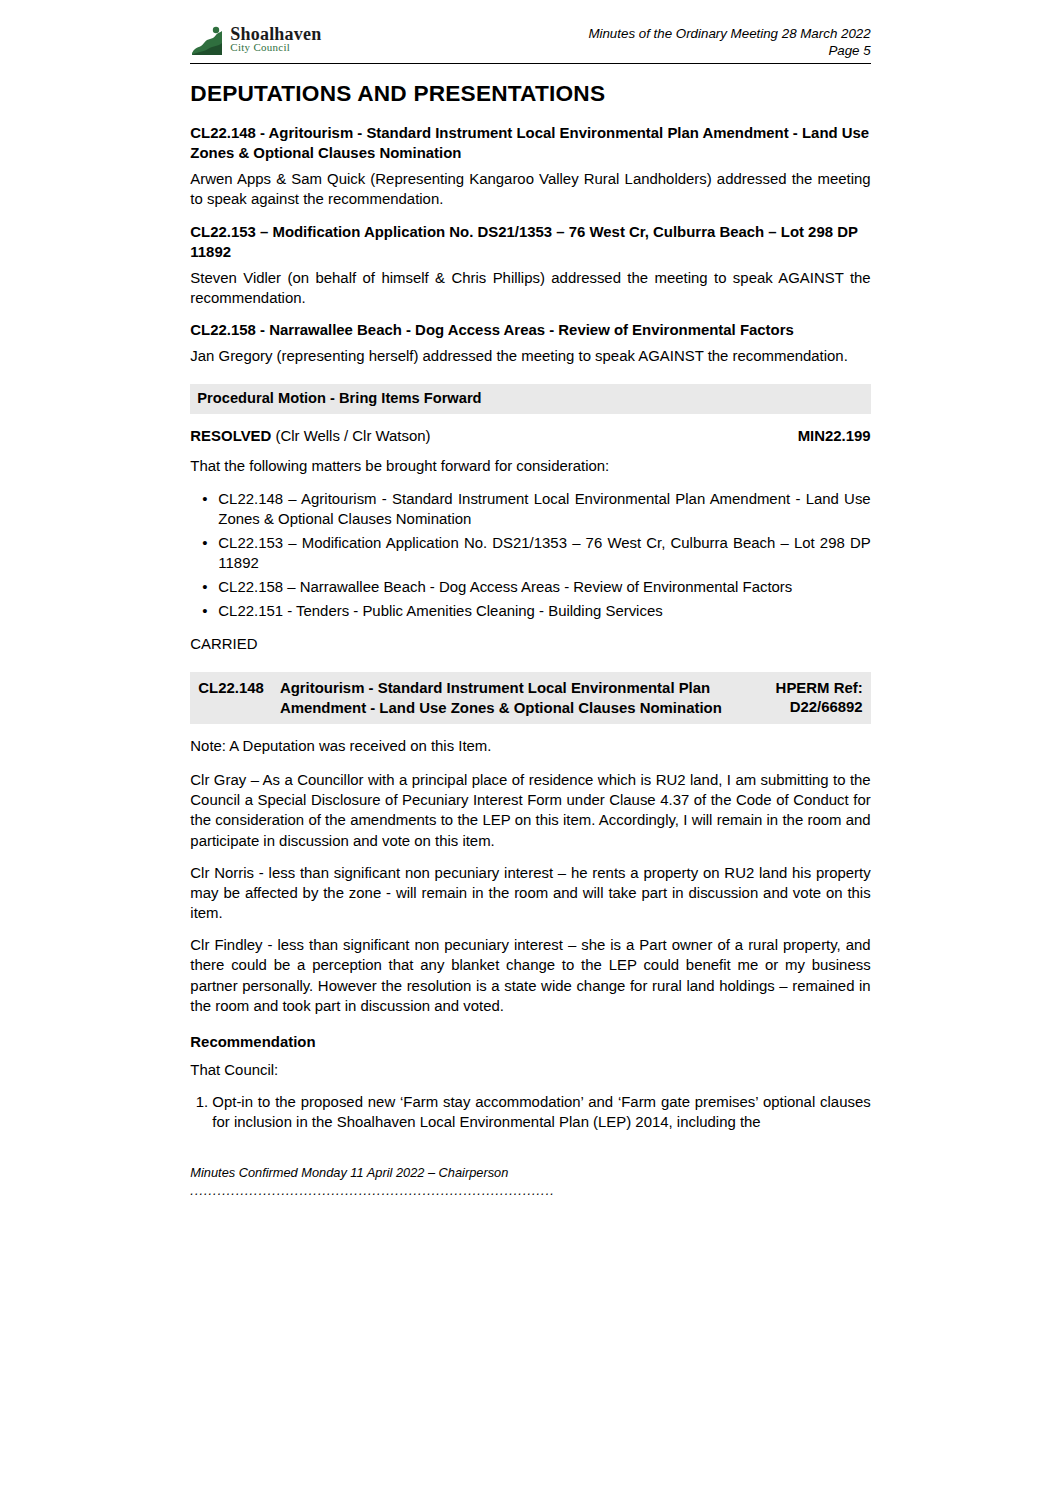Shoalhaven
City Council
Minutes of the Ordinary Meeting 28 March 2022
Page 5
DEPUTATIONS AND PRESENTATIONS
CL22.148 - Agritourism - Standard Instrument Local Environmental Plan Amendment - Land Use Zones & Optional Clauses Nomination
Arwen Apps & Sam Quick (Representing Kangaroo Valley Rural Landholders) addressed the meeting to speak against the recommendation.
CL22.153 – Modification Application No. DS21/1353 – 76 West Cr, Culburra Beach – Lot 298 DP 11892
Steven Vidler (on behalf of himself & Chris Phillips) addressed the meeting to speak AGAINST the recommendation.
CL22.158 - Narrawallee Beach - Dog Access Areas - Review of Environmental Factors
Jan Gregory (representing herself) addressed the meeting to speak AGAINST the recommendation.
Procedural Motion - Bring Items Forward
RESOLVED (Clr Wells / Clr Watson)
MIN22.199
That the following matters be brought forward for consideration:
CL22.148 – Agritourism - Standard Instrument Local Environmental Plan Amendment - Land Use Zones & Optional Clauses Nomination
CL22.153 – Modification Application No. DS21/1353 – 76 West Cr, Culburra Beach – Lot 298 DP 11892
CL22.158 – Narrawallee Beach - Dog Access Areas - Review of Environmental Factors
CL22.151 - Tenders - Public Amenities Cleaning - Building Services
CARRIED
CL22.148
Agritourism - Standard Instrument Local Environmental Plan Amendment - Land Use Zones & Optional Clauses Nomination
HPERM Ref:
D22/66892
Note: A Deputation was received on this Item.
Clr Gray – As a Councillor with a principal place of residence which is RU2 land, I am submitting to the Council a Special Disclosure of Pecuniary Interest Form under Clause 4.37 of the Code of Conduct for the consideration of the amendments to the LEP on this item. Accordingly, I will remain in the room and participate in discussion and vote on this item.
Clr Norris - less than significant non pecuniary interest – he rents a property on RU2 land his property may be affected by the zone - will remain in the room and will take part in discussion and vote on this item.
Clr Findley - less than significant non pecuniary interest – she is a Part owner of a rural property, and there could be a perception that any blanket change to the LEP could benefit me or my business partner personally. However the resolution is a state wide change for rural land holdings – remained in the room and took part in discussion and voted.
Recommendation
That Council:
Opt-in to the proposed new ‘Farm stay accommodation’ and ‘Farm gate premises’ optional clauses for inclusion in the Shoalhaven Local Environmental Plan (LEP) 2014, including the
Minutes Confirmed Monday 11 April 2022 – Chairperson ................................................................................